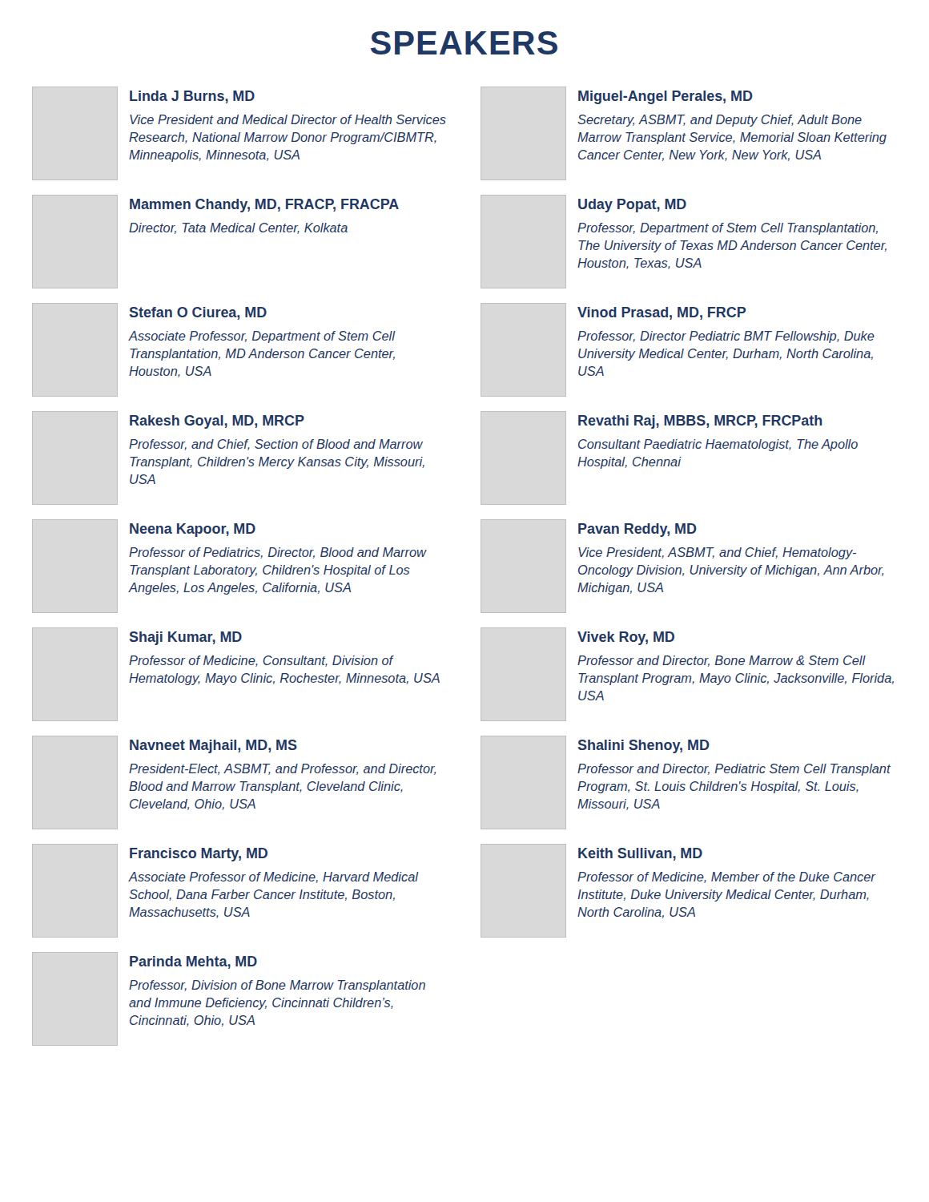SPEAKERS
Linda J Burns, MD
Vice President and Medical Director of Health Services Research, National Marrow Donor Program/CIBMTR, Minneapolis, Minnesota, USA
Mammen Chandy, MD, FRACP, FRACPA
Director, Tata Medical Center, Kolkata
Stefan O Ciurea, MD
Associate Professor, Department of Stem Cell Transplantation, MD Anderson Cancer Center, Houston, USA
Rakesh Goyal, MD, MRCP
Professor, and Chief, Section of Blood and Marrow Transplant, Children's Mercy Kansas City, Missouri, USA
Neena Kapoor, MD
Professor of Pediatrics, Director, Blood and Marrow Transplant Laboratory, Children's Hospital of Los Angeles, Los Angeles, California, USA
Shaji Kumar, MD
Professor of Medicine, Consultant, Division of Hematology, Mayo Clinic, Rochester, Minnesota, USA
Navneet Majhail, MD, MS
President-Elect, ASBMT, and Professor, and Director, Blood and Marrow Transplant, Cleveland Clinic, Cleveland, Ohio, USA
Francisco Marty, MD
Associate Professor of Medicine, Harvard Medical School, Dana Farber Cancer Institute, Boston, Massachusetts, USA
Parinda Mehta, MD
Professor, Division of Bone Marrow Transplantation and Immune Deficiency, Cincinnati Children’s, Cincinnati, Ohio, USA
Miguel-Angel Perales, MD
Secretary, ASBMT, and Deputy Chief, Adult Bone Marrow Transplant Service, Memorial Sloan Kettering Cancer Center, New York, New York, USA
Uday Popat, MD
Professor, Department of Stem Cell Transplantation, The University of Texas MD Anderson Cancer Center, Houston, Texas, USA
Vinod Prasad, MD, FRCP
Professor, Director Pediatric BMT Fellowship, Duke University Medical Center, Durham, North Carolina, USA
Revathi Raj, MBBS, MRCP, FRCPath
Consultant Paediatric Haematologist, The Apollo Hospital, Chennai
Pavan Reddy, MD
Vice President, ASBMT, and Chief, Hematology-Oncology Division, University of Michigan, Ann Arbor, Michigan, USA
Vivek Roy, MD
Professor and Director, Bone Marrow & Stem Cell Transplant Program, Mayo Clinic, Jacksonville, Florida, USA
Shalini Shenoy, MD
Professor and Director, Pediatric Stem Cell Transplant Program, St. Louis Children's Hospital, St. Louis, Missouri, USA
Keith Sullivan, MD
Professor of Medicine, Member of the Duke Cancer Institute, Duke University Medical Center, Durham, North Carolina, USA